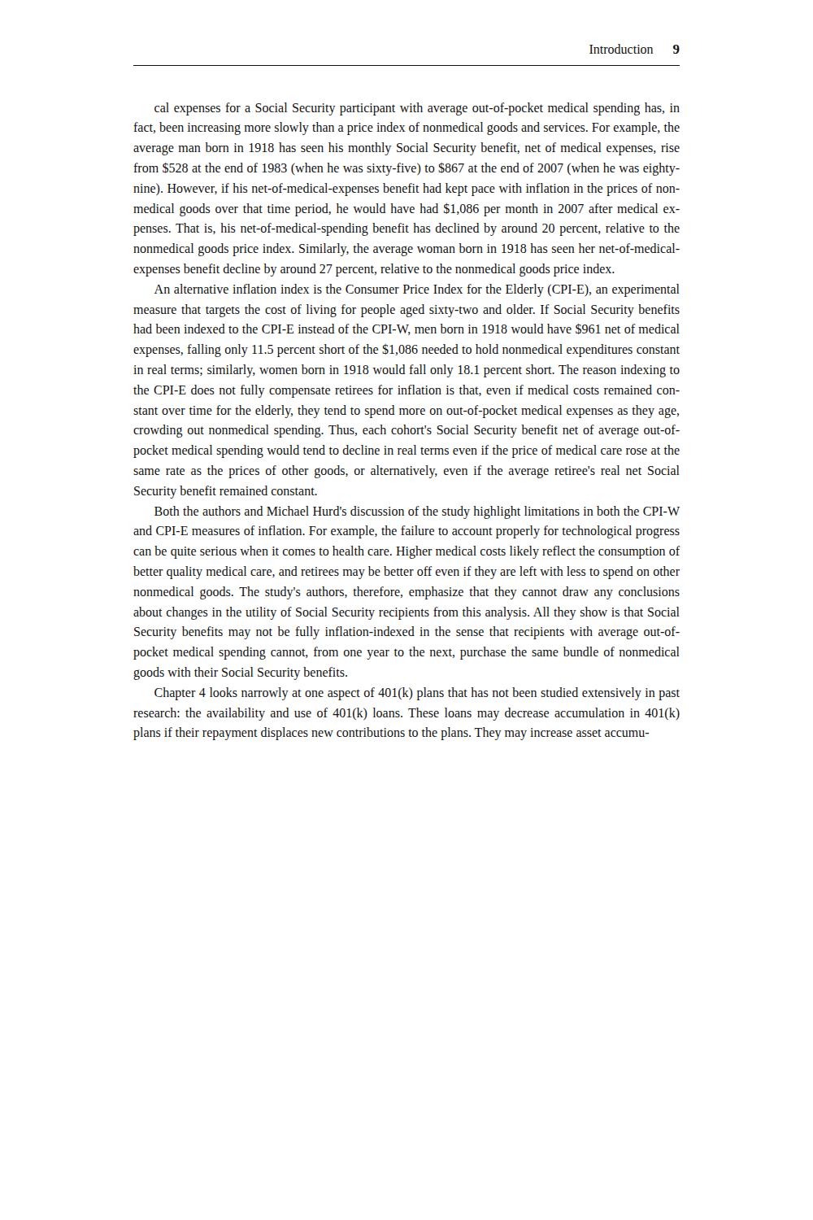Introduction 9
cal expenses for a Social Security participant with average out-of-pocket medical spending has, in fact, been increasing more slowly than a price index of nonmedical goods and services. For example, the average man born in 1918 has seen his monthly Social Security benefit, net of medical expenses, rise from $528 at the end of 1983 (when he was sixty-five) to $867 at the end of 2007 (when he was eighty-nine). However, if his net-of-medical-expenses benefit had kept pace with inflation in the prices of nonmedical goods over that time period, he would have had $1,086 per month in 2007 after medical expenses. That is, his net-of-medical-spending benefit has declined by around 20 percent, relative to the nonmedical goods price index. Similarly, the average woman born in 1918 has seen her net-of-medical-expenses benefit decline by around 27 percent, relative to the nonmedical goods price index.
An alternative inflation index is the Consumer Price Index for the Elderly (CPI-E), an experimental measure that targets the cost of living for people aged sixty-two and older. If Social Security benefits had been indexed to the CPI-E instead of the CPI-W, men born in 1918 would have $961 net of medical expenses, falling only 11.5 percent short of the $1,086 needed to hold nonmedical expenditures constant in real terms; similarly, women born in 1918 would fall only 18.1 percent short. The reason indexing to the CPI-E does not fully compensate retirees for inflation is that, even if medical costs remained constant over time for the elderly, they tend to spend more on out-of-pocket medical expenses as they age, crowding out nonmedical spending. Thus, each cohort's Social Security benefit net of average out-of-pocket medical spending would tend to decline in real terms even if the price of medical care rose at the same rate as the prices of other goods, or alternatively, even if the average retiree's real net Social Security benefit remained constant.
Both the authors and Michael Hurd's discussion of the study highlight limitations in both the CPI-W and CPI-E measures of inflation. For example, the failure to account properly for technological progress can be quite serious when it comes to health care. Higher medical costs likely reflect the consumption of better quality medical care, and retirees may be better off even if they are left with less to spend on other nonmedical goods. The study's authors, therefore, emphasize that they cannot draw any conclusions about changes in the utility of Social Security recipients from this analysis. All they show is that Social Security benefits may not be fully inflation-indexed in the sense that recipients with average out-of-pocket medical spending cannot, from one year to the next, purchase the same bundle of nonmedical goods with their Social Security benefits.
Chapter 4 looks narrowly at one aspect of 401(k) plans that has not been studied extensively in past research: the availability and use of 401(k) loans. These loans may decrease accumulation in 401(k) plans if their repayment displaces new contributions to the plans. They may increase asset accumu-